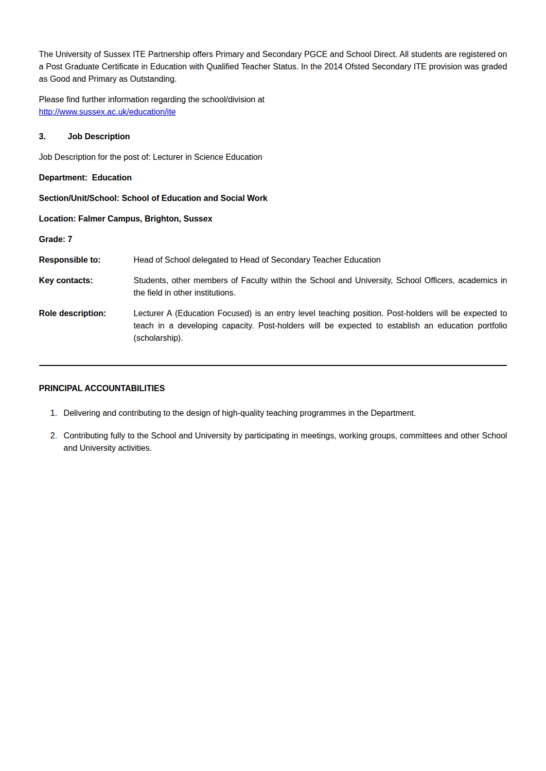The University of Sussex ITE Partnership offers Primary and Secondary PGCE and School Direct. All students are registered on a Post Graduate Certificate in Education with Qualified Teacher Status. In the 2014 Ofsted Secondary ITE provision was graded as Good and Primary as Outstanding.
Please find further information regarding the school/division at
http://www.sussex.ac.uk/education/ite
3. Job Description
Job Description for the post of: Lecturer in Science Education
Department: Education
Section/Unit/School: School of Education and Social Work
Location: Falmer Campus, Brighton, Sussex
Grade: 7
| Responsible to: | Head of School delegated to Head of Secondary Teacher Education |
| Key contacts: | Students, other members of Faculty within the School and University, School Officers, academics in the field in other institutions. |
| Role description: | Lecturer A (Education Focused) is an entry level teaching position. Post-holders will be expected to teach in a developing capacity. Post-holders will be expected to establish an education portfolio (scholarship). |
PRINCIPAL ACCOUNTABILITIES
Delivering and contributing to the design of high-quality teaching programmes in the Department.
Contributing fully to the School and University by participating in meetings, working groups, committees and other School and University activities.